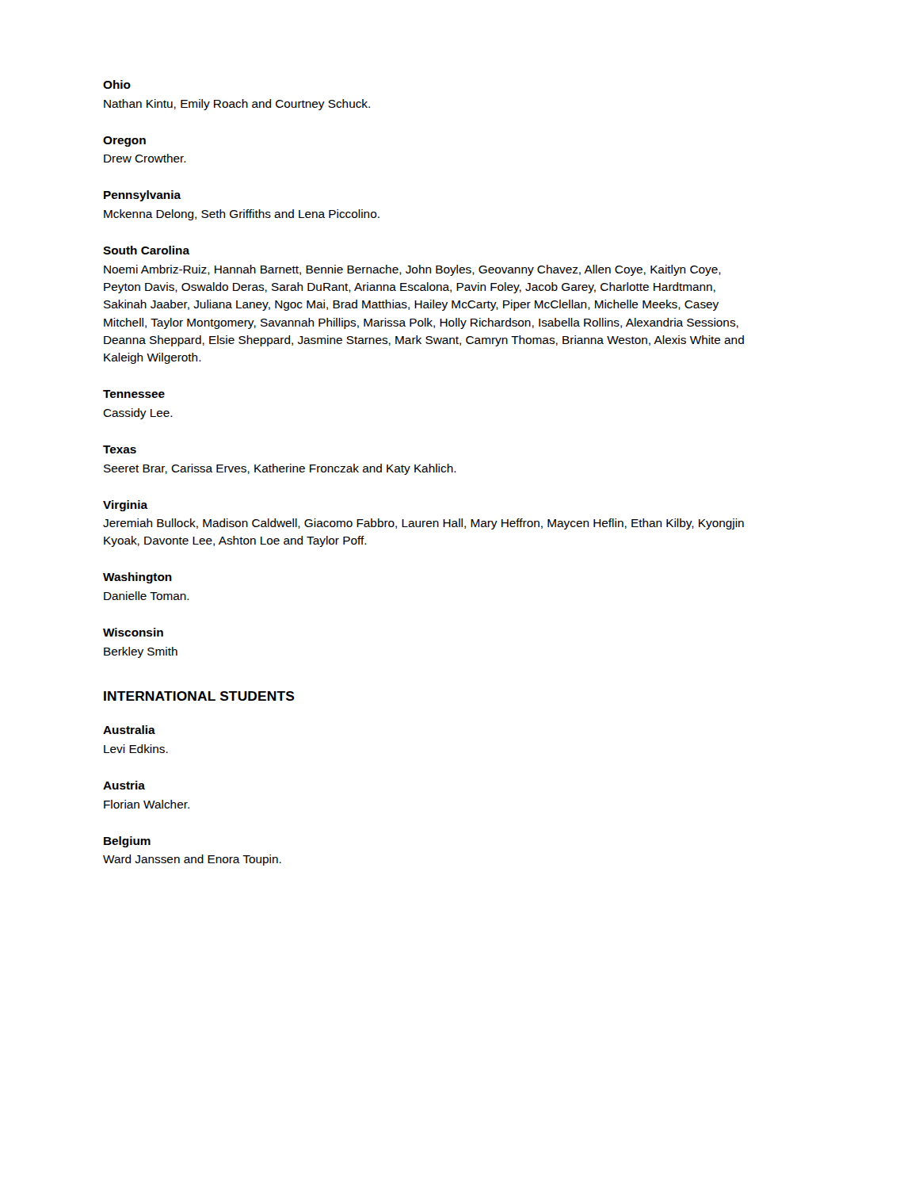Ohio
Nathan Kintu, Emily Roach and Courtney Schuck.
Oregon
Drew Crowther.
Pennsylvania
Mckenna Delong, Seth Griffiths and Lena Piccolino.
South Carolina
Noemi Ambriz-Ruiz, Hannah Barnett, Bennie Bernache, John Boyles, Geovanny Chavez, Allen Coye, Kaitlyn Coye, Peyton Davis, Oswaldo Deras, Sarah DuRant, Arianna Escalona, Pavin Foley, Jacob Garey, Charlotte Hardtmann, Sakinah Jaaber, Juliana Laney, Ngoc Mai, Brad Matthias, Hailey McCarty, Piper McClellan, Michelle Meeks, Casey Mitchell, Taylor Montgomery, Savannah Phillips, Marissa Polk, Holly Richardson, Isabella Rollins, Alexandria Sessions, Deanna Sheppard, Elsie Sheppard, Jasmine Starnes, Mark Swant, Camryn Thomas, Brianna Weston, Alexis White and Kaleigh Wilgeroth.
Tennessee
Cassidy Lee.
Texas
Seeret Brar, Carissa Erves, Katherine Fronczak and Katy Kahlich.
Virginia
Jeremiah Bullock, Madison Caldwell, Giacomo Fabbro, Lauren Hall, Mary Heffron, Maycen Heflin, Ethan Kilby, Kyongjin Kyoak, Davonte Lee, Ashton Loe and Taylor Poff.
Washington
Danielle Toman.
Wisconsin
Berkley Smith
INTERNATIONAL STUDENTS
Australia
Levi Edkins.
Austria
Florian Walcher.
Belgium
Ward Janssen and Enora Toupin.